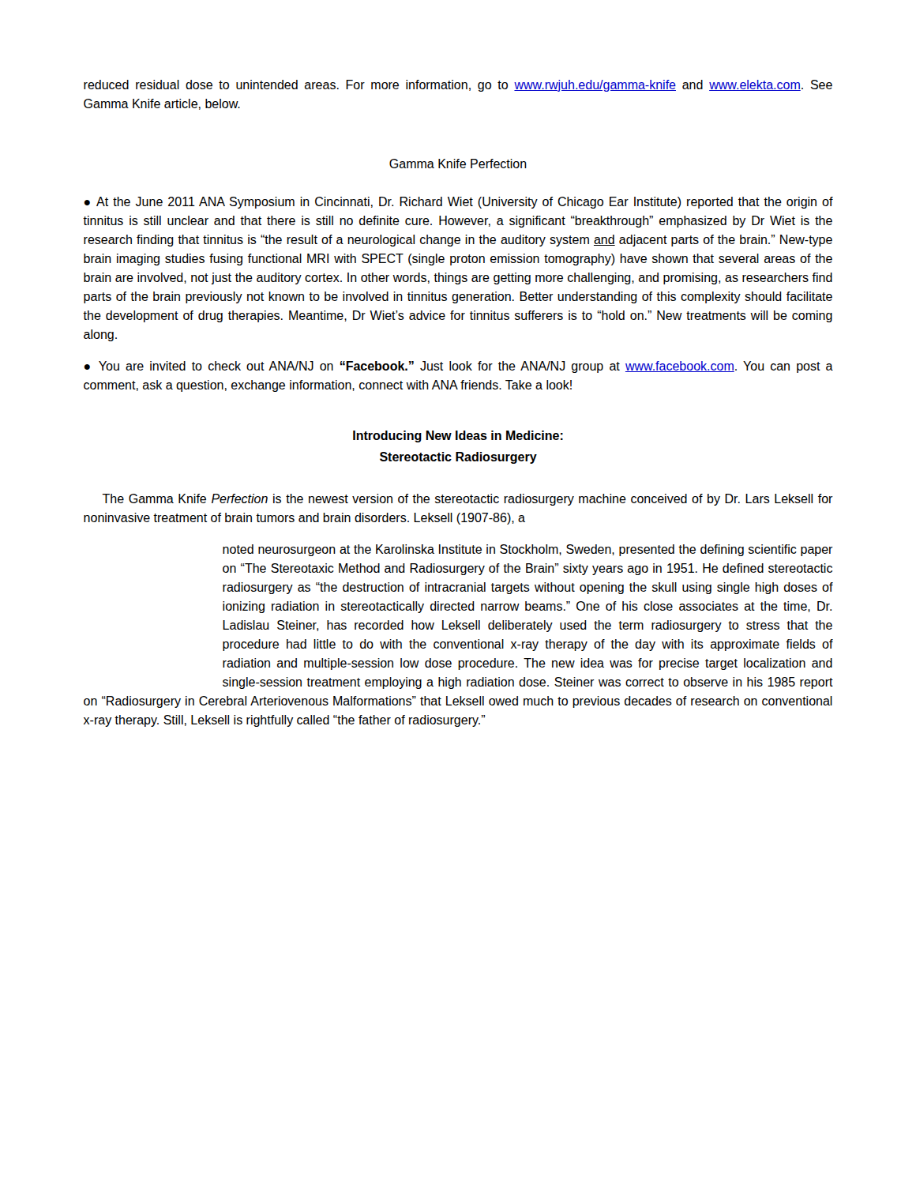reduced residual dose to unintended areas. For more information, go to www.rwjuh.edu/gamma-knife and www.elekta.com. See Gamma Knife article, below.
Gamma Knife Perfection
● At the June 2011 ANA Symposium in Cincinnati, Dr. Richard Wiet (University of Chicago Ear Institute) reported that the origin of tinnitus is still unclear and that there is still no definite cure. However, a significant “breakthrough” emphasized by Dr Wiet is the research finding that tinnitus is “the result of a neurological change in the auditory system and adjacent parts of the brain.” New-type brain imaging studies fusing functional MRI with SPECT (single proton emission tomography) have shown that several areas of the brain are involved, not just the auditory cortex. In other words, things are getting more challenging, and promising, as researchers find parts of the brain previously not known to be involved in tinnitus generation. Better understanding of this complexity should facilitate the development of drug therapies. Meantime, Dr Wiet’s advice for tinnitus sufferers is to “hold on.” New treatments will be coming along.
● You are invited to check out ANA/NJ on “Facebook.” Just look for the ANA/NJ group at www.facebook.com. You can post a comment, ask a question, exchange information, connect with ANA friends. Take a look!
Introducing New Ideas in Medicine:
Stereotactic Radiosurgery
The Gamma Knife Perfection is the newest version of the stereotactic radiosurgery machine conceived of by Dr. Lars Leksell for noninvasive treatment of brain tumors and brain disorders. Leksell (1907-86), a
noted neurosurgeon at the Karolinska Institute in Stockholm, Sweden, presented the defining scientific paper on “The Stereotaxic Method and Radiosurgery of the Brain” sixty years ago in 1951. He defined stereotactic radiosurgery as “the destruction of intracranial targets without opening the skull using single high doses of ionizing radiation in stereotactically directed narrow beams.” One of his close associates at the time, Dr. Ladislau Steiner, has recorded how Leksell deliberately used the term radiosurgery to stress that the procedure had little to do with the conventional x-ray therapy of the day with its approximate fields of radiation and multiple-session low dose procedure. The new idea was for precise target localization and single-session treatment employing a high radiation dose. Steiner was correct to observe in his 1985 report on “Radiosurgery in Cerebral Arteriovenous Malformations” that Leksell owed much to previous decades of research on conventional x-ray therapy. Still, Leksell is rightfully called “the father of radiosurgery.”